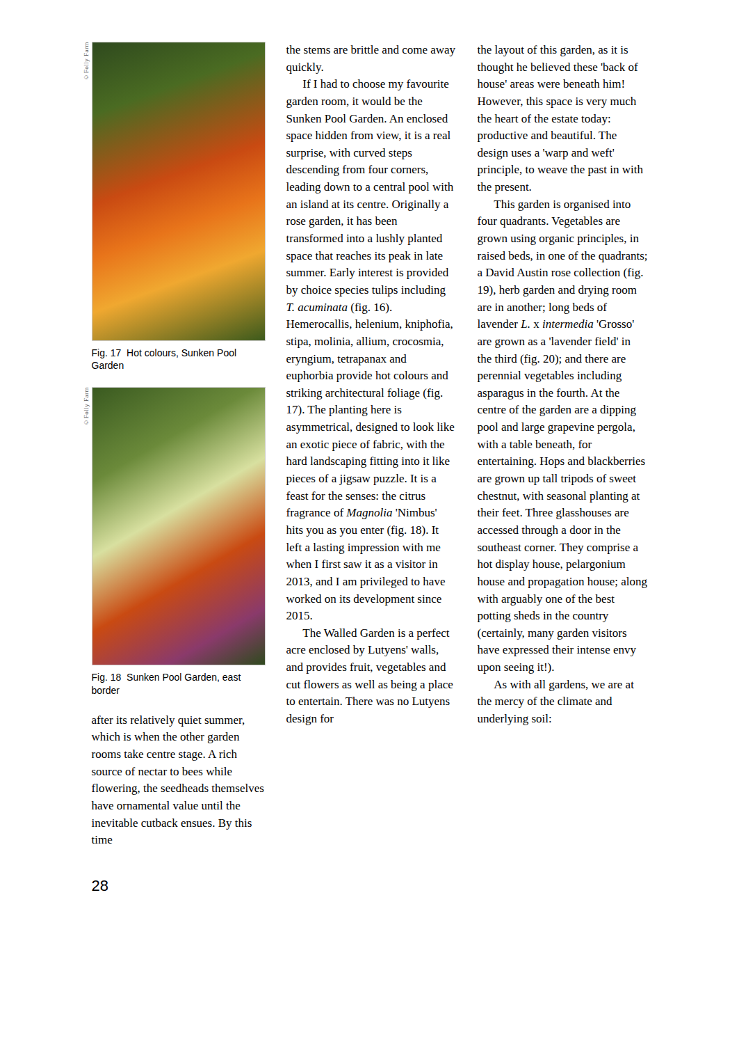©Folly Farm
Fig. 17 Hot colours, Sunken Pool Garden
©Folly Farm
Fig. 18 Sunken Pool Garden, east border
after its relatively quiet summer, which is when the other garden rooms take centre stage. A rich source of nectar to bees while flowering, the seedheads themselves have ornamental value until the inevitable cutback ensues. By this time
the stems are brittle and come away quickly.
If I had to choose my favourite garden room, it would be the Sunken Pool Garden. An enclosed space hidden from view, it is a real surprise, with curved steps descending from four corners, leading down to a central pool with an island at its centre. Originally a rose garden, it has been transformed into a lushly planted space that reaches its peak in late summer. Early interest is provided by choice species tulips including T. acuminata (fig. 16). Hemerocallis, helenium, kniphofia, stipa, molinia, allium, crocosmia, eryngium, tetrapanax and euphorbia provide hot colours and striking architectural foliage (fig. 17). The planting here is asymmetrical, designed to look like an exotic piece of fabric, with the hard landscaping fitting into it like pieces of a jigsaw puzzle. It is a feast for the senses: the citrus fragrance of Magnolia 'Nimbus' hits you as you enter (fig. 18). It left a lasting impression with me when I first saw it as a visitor in 2013, and I am privileged to have worked on its development since 2015.
The Walled Garden is a perfect acre enclosed by Lutyens' walls, and provides fruit, vegetables and cut flowers as well as being a place to entertain. There was no Lutyens design for
the layout of this garden, as it is thought he believed these 'back of house' areas were beneath him! However, this space is very much the heart of the estate today: productive and beautiful. The design uses a 'warp and weft' principle, to weave the past in with the present.
This garden is organised into four quadrants. Vegetables are grown using organic principles, in raised beds, in one of the quadrants; a David Austin rose collection (fig. 19), herb garden and drying room are in another; long beds of lavender L. x intermedia 'Grosso' are grown as a 'lavender field' in the third (fig. 20); and there are perennial vegetables including asparagus in the fourth. At the centre of the garden are a dipping pool and large grapevine pergola, with a table beneath, for entertaining. Hops and blackberries are grown up tall tripods of sweet chestnut, with seasonal planting at their feet. Three glasshouses are accessed through a door in the southeast corner. They comprise a hot display house, pelargonium house and propagation house; along with arguably one of the best potting sheds in the country (certainly, many garden visitors have expressed their intense envy upon seeing it!).
As with all gardens, we are at the mercy of the climate and underlying soil:
28